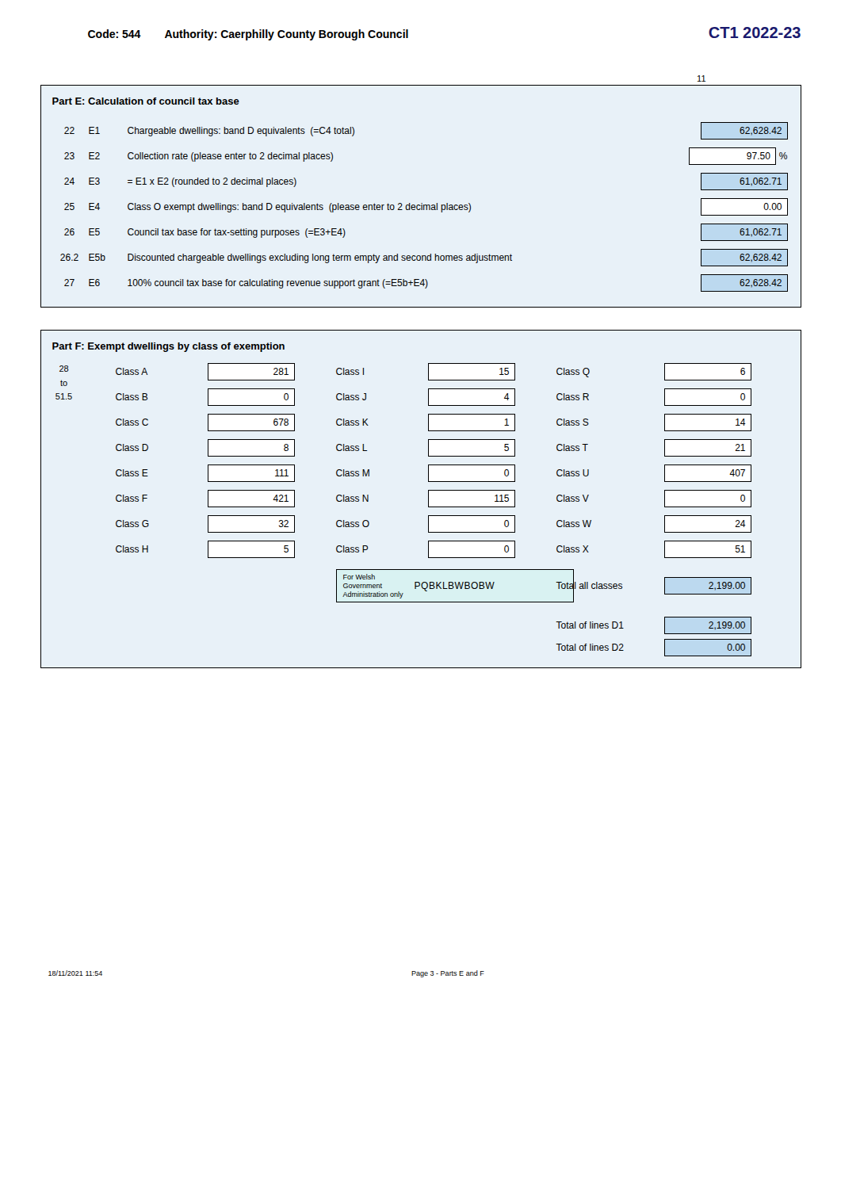Code: 544
Authority: Caerphilly County Borough Council
CT1 2022-23
11
Part E: Calculation of council tax base
| 22 | E1 | Chargeable dwellings: band D equivalents (=C4 total) | 62,628.42 |
| 23 | E2 | Collection rate (please enter to 2 decimal places) | 97.50 % |
| 24 | E3 | = E1 x E2 (rounded to 2 decimal places) | 61,062.71 |
| 25 | E4 | Class O exempt dwellings: band D equivalents (please enter to 2 decimal places) | 0.00 |
| 26 | E5 | Council tax base for tax-setting purposes (=E3+E4) | 61,062.71 |
| 26.2 | E5b | Discounted chargeable dwellings excluding long term empty and second homes adjustment | 62,628.42 |
| 27 | E6 | 100% council tax base for calculating revenue support grant (=E5b+E4) | 62,628.42 |
Part F: Exempt dwellings by class of exemption
28
to
51.5
Class A
281
Class I
15
Class Q
6
Class B
0
Class J
4
Class R
0
Class C
678
Class K
1
Class S
14
Class D
8
Class L
5
Class T
21
Class E
111
Class M
0
Class U
407
Class F
421
Class N
115
Class V
0
Class G
32
Class O
0
Class W
24
Class H
5
Class P
0
Class X
51
For Welsh
Government
Administration only
PQBKLBWBOBW
Total all classes
2,199.00
Total of lines D1
2,199.00
Total of lines D2
0.00
18/11/2021 11:54
Page 3 - Parts E and F